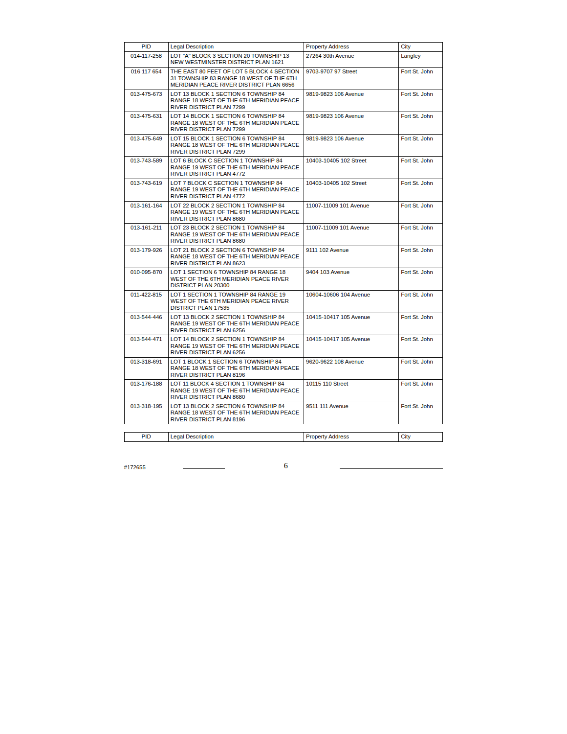| PID | Legal Description | Property Address | City |
| --- | --- | --- | --- |
| 014-117-258 | LOT "A" BLOCK 3 SECTION 20 TOWNSHIP 13 NEW WESTMINSTER DISTRICT PLAN 1621 | 27264 30th Avenue | Langley |
| 016 117 654 | THE EAST 80 FEET OF LOT 5 BLOCK 4 SECTION 31 TOWNSHIP 83 RANGE 18 WEST OF THE 6TH MERIDIAN PEACE RIVER DISTRICT PLAN 6656 | 9703-9707 97 Street | Fort St. John |
| 013-475-673 | LOT 13 BLOCK 1 SECTION 6 TOWNSHIP 84 RANGE 18 WEST OF THE 6TH MERIDIAN PEACE RIVER DISTRICT PLAN 7299 | 9819-9823 106 Avenue | Fort St. John |
| 013-475-631 | LOT 14 BLOCK 1 SECTION 6 TOWNSHIP 84 RANGE 18 WEST OF THE 6TH MERIDIAN PEACE RIVER DISTRICT PLAN 7299 | 9819-9823 106 Avenue | Fort St. John |
| 013-475-649 | LOT 15 BLOCK 1 SECTION 6 TOWNSHIP 84 RANGE 18 WEST OF THE 6TH MERIDIAN PEACE RIVER DISTRICT PLAN 7299 | 9819-9823 106 Avenue | Fort St. John |
| 013-743-589 | LOT 6 BLOCK C SECTION 1 TOWNSHIP 84 RANGE 19 WEST OF THE 6TH MERIDIAN PEACE RIVER DISTRICT PLAN 4772 | 10403-10405 102 Street | Fort St. John |
| 013-743-619 | LOT 7 BLOCK C SECTION 1 TOWNSHIP 84 RANGE 19 WEST OF THE 6TH MERIDIAN PEACE RIVER DISTRICT PLAN 4772 | 10403-10405 102 Street | Fort St. John |
| 013-161-164 | LOT 22 BLOCK 2 SECTION 1 TOWNSHIP 84 RANGE 19 WEST OF THE 6TH MERIDIAN PEACE RIVER DISTRICT PLAN 8680 | 11007-11009 101 Avenue | Fort St. John |
| 013-161-211 | LOT 23 BLOCK 2 SECTION 1 TOWNSHIP 84 RANGE 19 WEST OF THE 6TH MERIDIAN PEACE RIVER DISTRICT PLAN 8680 | 11007-11009 101 Avenue | Fort St. John |
| 013-179-926 | LOT 21 BLOCK 2 SECTION 6 TOWNSHIP 84 RANGE 18 WEST OF THE 6TH MERIDIAN PEACE RIVER DISTRICT PLAN 8623 | 9111 102 Avenue | Fort St. John |
| 010-095-870 | LOT 1 SECTION 6 TOWNSHIP 84 RANGE 18 WEST OF THE 6TH MERIDIAN PEACE RIVER DISTRICT PLAN 20300 | 9404 103 Avenue | Fort St. John |
| 011-422-815 | LOT 1 SECTION 1 TOWNSHIP 84 RANGE 19 WEST OF THE 6TH MERIDIAN PEACE RIVER DISTRICT PLAN 17535 | 10604-10606 104 Avenue | Fort St. John |
| 013-544-446 | LOT 13 BLOCK 2 SECTION 1 TOWNSHIP 84 RANGE 19 WEST OF THE 6TH MERIDIAN PEACE RIVER DISTRICT PLAN 6256 | 10415-10417 105 Avenue | Fort St. John |
| 013-544-471 | LOT 14 BLOCK 2 SECTION 1 TOWNSHIP 84 RANGE 19 WEST OF THE 6TH MERIDIAN PEACE RIVER DISTRICT PLAN 6256 | 10415-10417 105 Avenue | Fort St. John |
| 013-318-691 | LOT 1 BLOCK 1 SECTION 6 TOWNSHIP 84 RANGE 18 WEST OF THE 6TH MERIDIAN PEACE RIVER DISTRICT PLAN 8196 | 9620-9622 108 Avenue | Fort St. John |
| 013-176-188 | LOT 11 BLOCK 4 SECTION 1 TOWNSHIP 84 RANGE 19 WEST OF THE 6TH MERIDIAN PEACE RIVER DISTRICT PLAN 8680 | 10115 110 Street | Fort St. John |
| 013-318-195 | LOT 13 BLOCK 2 SECTION 6 TOWNSHIP 84 RANGE 18 WEST OF THE 6TH MERIDIAN PEACE RIVER DISTRICT PLAN 8196 | 9511 111 Avenue | Fort St. John |
| PID | Legal Description | Property Address | City |
| --- | --- | --- | --- |
#172655
6